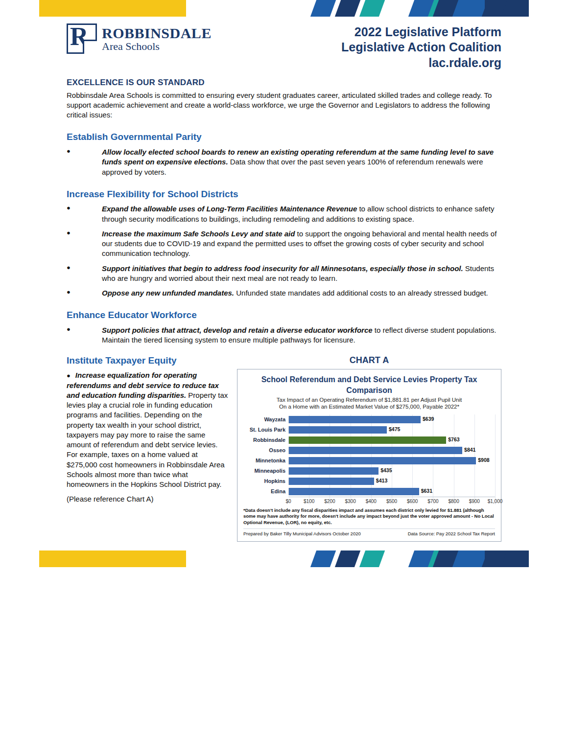ROBBINSDALE
Area Schools
2022 Legislative Platform
Legislative Action Coalition
lac.rdale.org
EXCELLENCE IS OUR STANDARD
Robbinsdale Area Schools is committed to ensuring every student graduates career, articulated skilled trades and college ready. To support academic achievement and create a world-class workforce, we urge the Governor and Legislators to address the following critical issues:
Establish Governmental Parity
Allow locally elected school boards to renew an existing operating referendum at the same funding level to save funds spent on expensive elections. Data show that over the past seven years 100% of referendum renewals were approved by voters.
Increase Flexibility for School Districts
Expand the allowable uses of Long-Term Facilities Maintenance Revenue to allow school districts to enhance safety through security modifications to buildings, including remodeling and additions to existing space.
Increase the maximum Safe Schools Levy and state aid to support the ongoing behavioral and mental health needs of our students due to COVID-19 and expand the permitted uses to offset the growing costs of cyber security and school communication technology.
Support initiatives that begin to address food insecurity for all Minnesotans, especially those in school. Students who are hungry and worried about their next meal are not ready to learn.
Oppose any new unfunded mandates. Unfunded state mandates add additional costs to an already stressed budget.
Enhance Educator Workforce
Support policies that attract, develop and retain a diverse educator workforce to reflect diverse student populations. Maintain the tiered licensing system to ensure multiple pathways for licensure.
Institute Taxpayer Equity
Increase equalization for operating referendums and debt service to reduce tax and education funding disparities. Property tax levies play a crucial role in funding education programs and facilities. Depending on the property tax wealth in your school district, taxpayers may pay more to raise the same amount of referendum and debt service levies. For example, taxes on a home valued at $275,000 cost homeowners in Robbinsdale Area Schools almost more than twice what homeowners in the Hopkins School District pay.
(Please reference Chart A)
CHART A
School Referendum and Debt Service Levies Property Tax Comparison
Tax Impact of an Operating Referendum of $1,881.81 per Adjust Pupil Unit
On a Home with an Estimated Market Value of $275,000, Payable 2022*
| Wayzata | $639 |
| St. Louis Park | $475 |
| Robbinsdale | $763 |
| Osseo | $841 |
| Minnetonka | $908 |
| Minneapolis | $435 |
| Hopkins | $413 |
| Edina | $631 |
$0 $100 $200 $300 $400 $500 $600 $700 $800 $900 $1,000
*Data doesn't include any fiscal disparities impact and assumes each district only levied for $1.881 (although some may have authority for more, doesn't include any impact beyond just the voter approved amount - No Local Optional Revenue, (LOR), no equity, etc.
Prepared by Baker Tilly Municipal Advisors October 2020
Data Source: Pay 2022 School Tax Report